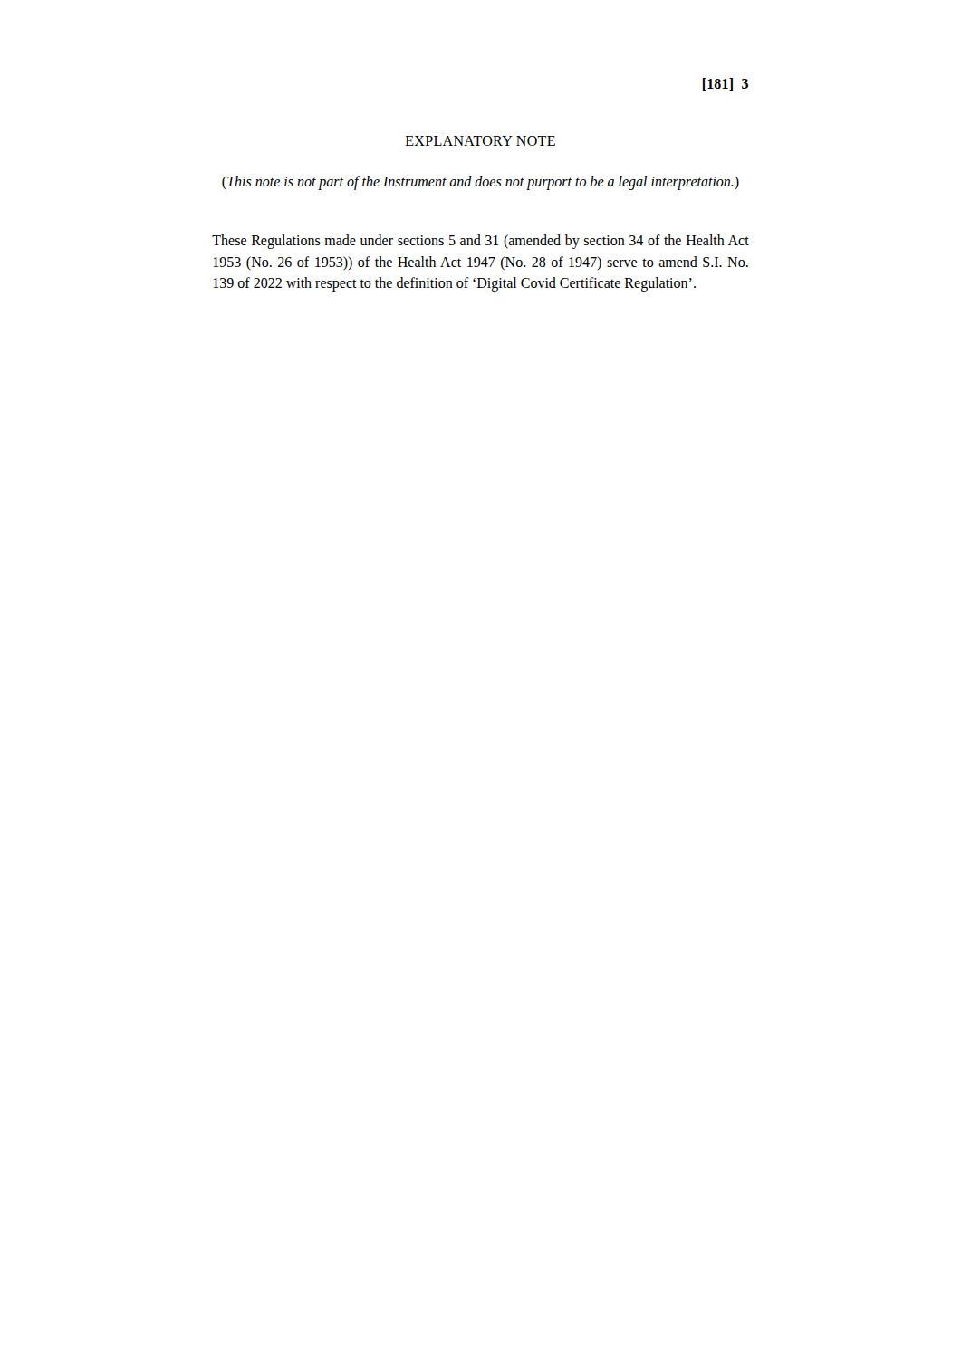[181] 3
EXPLANATORY NOTE
(This note is not part of the Instrument and does not purport to be a legal interpretation.)
These Regulations made under sections 5 and 31 (amended by section 34 of the Health Act 1953 (No. 26 of 1953)) of the Health Act 1947 (No. 28 of 1947) serve to amend S.I. No. 139 of 2022 with respect to the definition of ‘Digital Covid Certificate Regulation’.